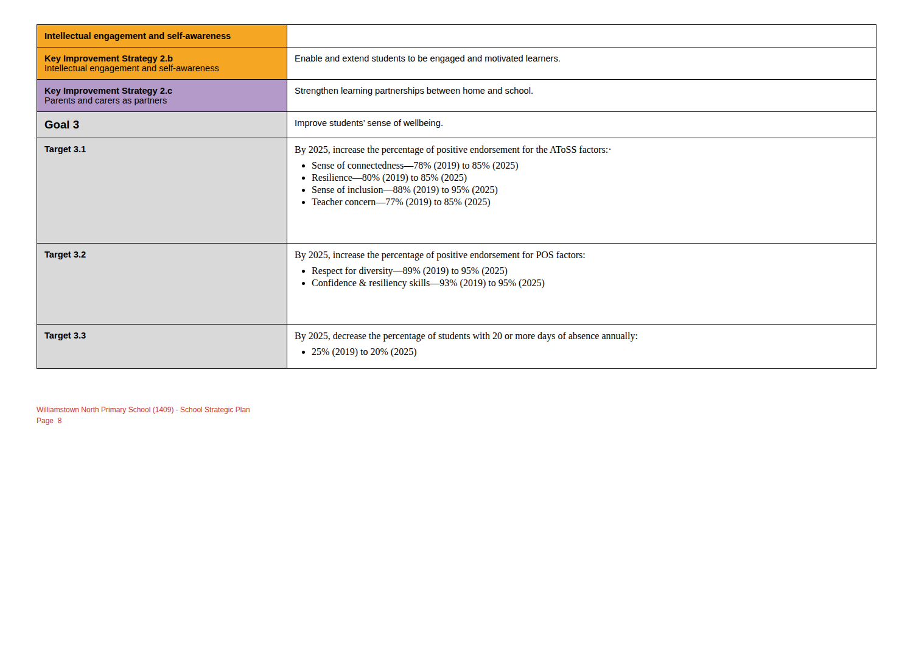| Intellectual engagement and self-awareness | |
| Key Improvement Strategy 2.b Intellectual engagement and self-awareness | Enable and extend students to be engaged and motivated learners. |
| Key Improvement Strategy 2.c Parents and carers as partners | Strengthen learning partnerships between home and school. |
| Goal 3 | Improve students’ sense of wellbeing. |
| Target 3.1 | By 2025, increase the percentage of positive endorsement for the AToSS factors:· Sense of connectedness—78% (2019) to 85% (2025) Resilience—80% (2019) to 85% (2025) Sense of inclusion—88% (2019) to 95% (2025) Teacher concern—77% (2019) to 85% (2025) |
| Target 3.2 | By 2025, increase the percentage of positive endorsement for POS factors: Respect for diversity—89% (2019) to 95% (2025) Confidence & resiliency skills—93% (2019) to 95% (2025) |
| Target 3.3 | By 2025, decrease the percentage of students with 20 or more days of absence annually: 25% (2019) to 20% (2025) |
Williamstown North Primary School (1409) - School Strategic Plan
Page 8